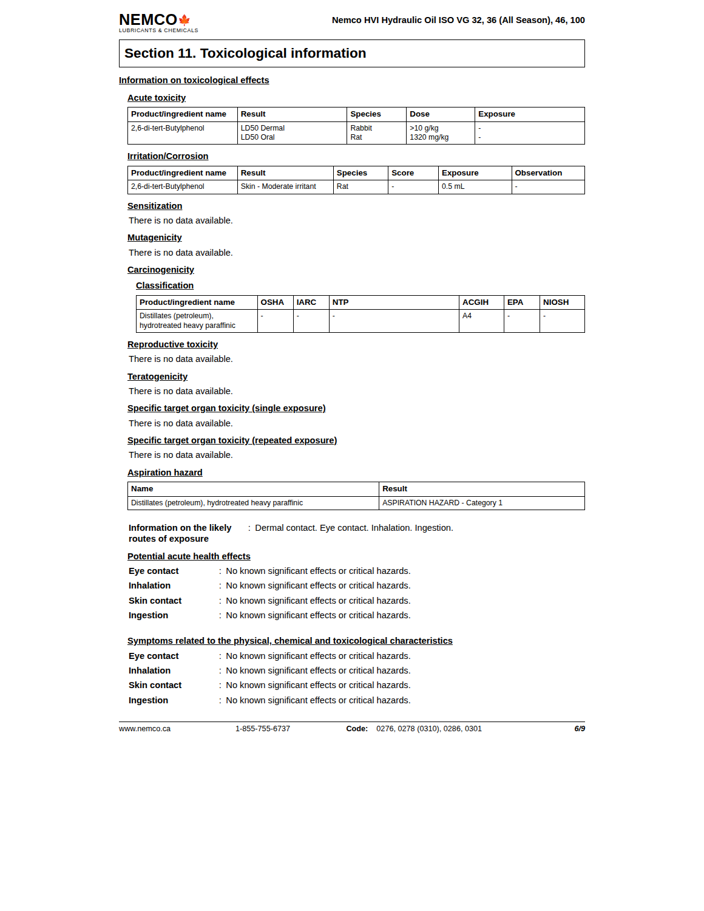NEMCO🍁
LUBRICANTS & CHEMICALS
Nemco HVI Hydraulic Oil ISO VG 32, 36 (All Season), 46, 100
Section 11. Toxicological information
Information on toxicological effects
Acute toxicity
| Product/ingredient name | Result | Species | Dose | Exposure |
| --- | --- | --- | --- | --- |
| 2,6-di-tert-Butylphenol | LD50 Dermal LD50 Oral | Rabbit Rat | >10 g/kg 1320 mg/kg | - - |
Irritation/Corrosion
| Product/ingredient name | Result | Species | Score | Exposure | Observation |
| --- | --- | --- | --- | --- | --- |
| 2,6-di-tert-Butylphenol | Skin - Moderate irritant | Rat | - | 0.5 mL | - |
Sensitization
There is no data available.
Mutagenicity
There is no data available.
Carcinogenicity
Classification
| Product/ingredient name | OSHA | IARC | NTP | ACGIH | EPA | NIOSH |
| --- | --- | --- | --- | --- | --- | --- |
| Distillates (petroleum), hydrotreated heavy paraffinic | - | - | - | A4 | - | - |
Reproductive toxicity
There is no data available.
Teratogenicity
There is no data available.
Specific target organ toxicity (single exposure)
There is no data available.
Specific target organ toxicity (repeated exposure)
There is no data available.
Aspiration hazard
| Name | Result |
| --- | --- |
| Distillates (petroleum), hydrotreated heavy paraffinic | ASPIRATION HAZARD - Category 1 |
Information on the likely
routes of exposure
:
Dermal contact. Eye contact. Inhalation. Ingestion.
Potential acute health effects
Eye contact
:
No known significant effects or critical hazards.
Inhalation
:
No known significant effects or critical hazards.
Skin contact
:
No known significant effects or critical hazards.
Ingestion
:
No known significant effects or critical hazards.
Symptoms related to the physical, chemical and toxicological characteristics
Eye contact
:
No known significant effects or critical hazards.
Inhalation
:
No known significant effects or critical hazards.
Skin contact
:
No known significant effects or critical hazards.
Ingestion
:
No known significant effects or critical hazards.
www.nemco.ca
1-855-755-6737
Code: 0276, 0278 (0310), 0286, 0301
6/9